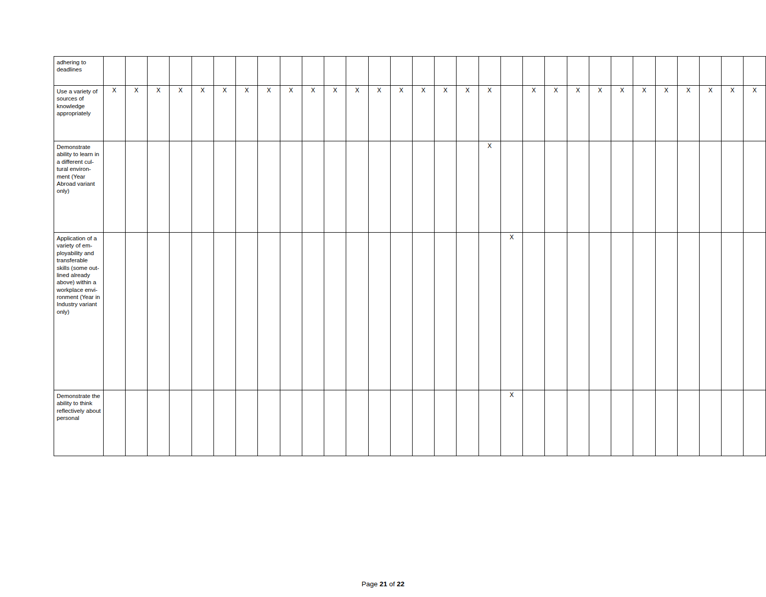| adhering to deadlines | | | | | | | | | | | | | | | | | | | | | | | | | | | | | | |
| Use a variety of sources of knowledge appropriately | X | X | X | X | X | X | X | X | X | X | X | X | X | X | X | X | X | X | | X | X | X | X | X | X | X | X | X | X | X |
| Demonstrate ability to learn in a different cultural environment (Year Abroad variant only) | | | | | | | | | | | | | | | | | | X | | | | | | | | | | | | |
| Application of a variety of employability and transferable skills (some outlined already above) within a workplace environment (Year in Industry variant only) | | | | | | | | | | | | | | | | | | | X | | | | | | | | | | | |
| Demonstrate the ability to think reflectively about personal | | | | | | | | | | | | | | | | | | | X | | | | | | | | | | | |
Page 21 of 22